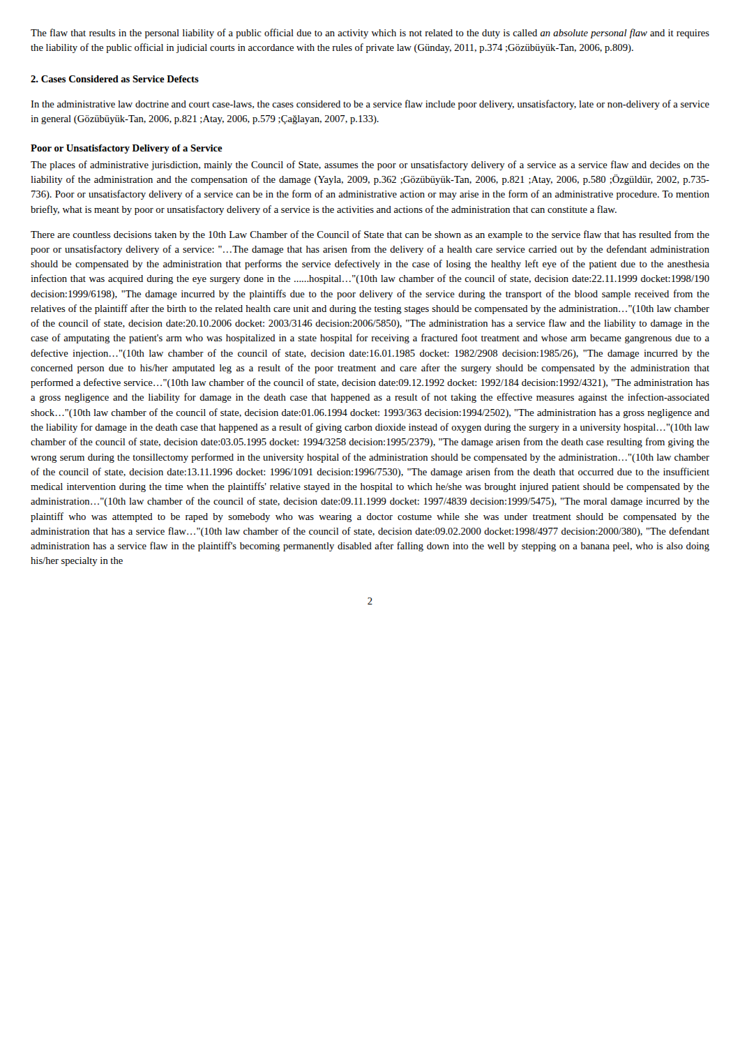The flaw that results in the personal liability of a public official due to an activity which is not related to the duty is called an absolute personal flaw and it requires the liability of the public official in judicial courts in accordance with the rules of private law (Günday, 2011, p.374 ;Gözübüyük-Tan, 2006, p.809).
2. Cases Considered as Service Defects
In the administrative law doctrine and court case-laws, the cases considered to be a service flaw include poor delivery, unsatisfactory, late or non-delivery of a service in general (Gözübüyük-Tan, 2006, p.821 ;Atay, 2006, p.579 ;Çağlayan, 2007, p.133).
Poor or Unsatisfactory Delivery of a Service
The places of administrative jurisdiction, mainly the Council of State, assumes the poor or unsatisfactory delivery of a service as a service flaw and decides on the liability of the administration and the compensation of the damage (Yayla, 2009, p.362 ;Gözübüyük-Tan, 2006, p.821 ;Atay, 2006, p.580 ;Özgüldür, 2002, p.735-736). Poor or unsatisfactory delivery of a service can be in the form of an administrative action or may arise in the form of an administrative procedure. To mention briefly, what is meant by poor or unsatisfactory delivery of a service is the activities and actions of the administration that can constitute a flaw.
There are countless decisions taken by the 10th Law Chamber of the Council of State that can be shown as an example to the service flaw that has resulted from the poor or unsatisfactory delivery of a service: "…The damage that has arisen from the delivery of a health care service carried out by the defendant administration should be compensated by the administration that performs the service defectively in the case of losing the healthy left eye of the patient due to the anesthesia infection that was acquired during the eye surgery done in the ......hospital…"(10th law chamber of the council of state, decision date:22.11.1999 docket:1998/190 decision:1999/6198), "The damage incurred by the plaintiffs due to the poor delivery of the service during the transport of the blood sample received from the relatives of the plaintiff after the birth to the related health care unit and during the testing stages should be compensated by the administration…"(10th law chamber of the council of state, decision date:20.10.2006 docket: 2003/3146 decision:2006/5850), "The administration has a service flaw and the liability to damage in the case of amputating the patient's arm who was hospitalized in a state hospital for receiving a fractured foot treatment and whose arm became gangrenous due to a defective injection…"(10th law chamber of the council of state, decision date:16.01.1985 docket: 1982/2908 decision:1985/26), "The damage incurred by the concerned person due to his/her amputated leg as a result of the poor treatment and care after the surgery should be compensated by the administration that performed a defective service…"(10th law chamber of the council of state, decision date:09.12.1992 docket: 1992/184 decision:1992/4321), "The administration has a gross negligence and the liability for damage in the death case that happened as a result of not taking the effective measures against the infection-associated shock…"(10th law chamber of the council of state, decision date:01.06.1994 docket: 1993/363 decision:1994/2502), "The administration has a gross negligence and the liability for damage in the death case that happened as a result of giving carbon dioxide instead of oxygen during the surgery in a university hospital…"(10th law chamber of the council of state, decision date:03.05.1995 docket: 1994/3258 decision:1995/2379), "The damage arisen from the death case resulting from giving the wrong serum during the tonsillectomy performed in the university hospital of the administration should be compensated by the administration…"(10th law chamber of the council of state, decision date:13.11.1996 docket: 1996/1091 decision:1996/7530), "The damage arisen from the death that occurred due to the insufficient medical intervention during the time when the plaintiffs' relative stayed in the hospital to which he/she was brought injured patient should be compensated by the administration…"(10th law chamber of the council of state, decision date:09.11.1999 docket: 1997/4839 decision:1999/5475), "The moral damage incurred by the plaintiff who was attempted to be raped by somebody who was wearing a doctor costume while she was under treatment should be compensated by the administration that has a service flaw…"(10th law chamber of the council of state, decision date:09.02.2000 docket:1998/4977 decision:2000/380), "The defendant administration has a service flaw in the plaintiff's becoming permanently disabled after falling down into the well by stepping on a banana peel, who is also doing his/her specialty in the
2